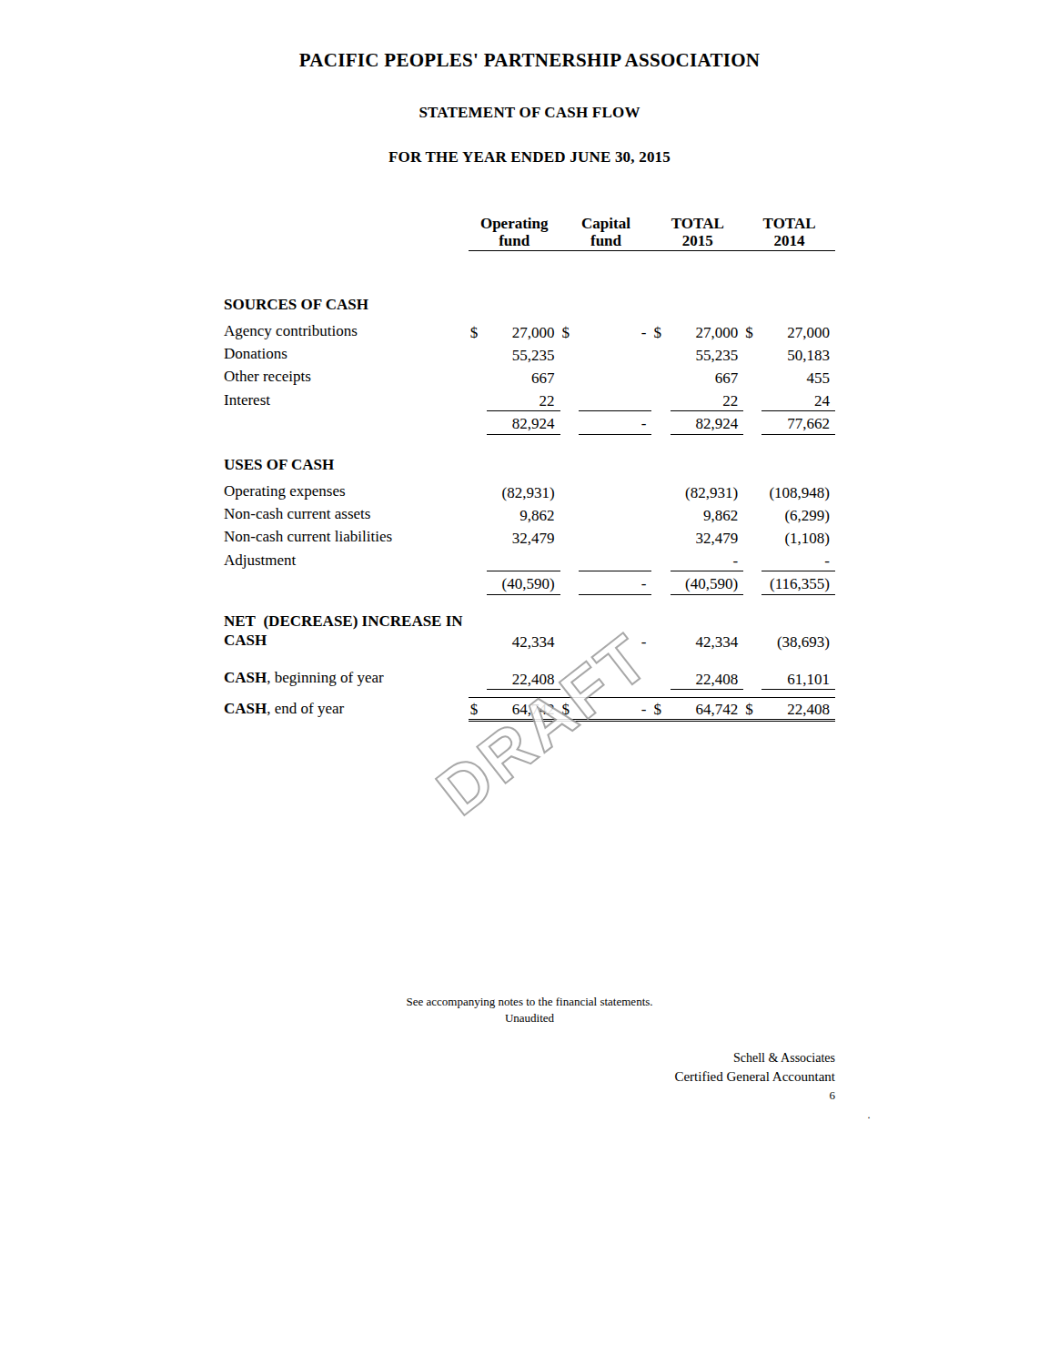PACIFIC PEOPLES' PARTNERSHIP ASSOCIATION
STATEMENT OF CASH FLOW
FOR THE YEAR ENDED JUNE 30, 2015
| | Operating fund | Capital fund | TOTAL 2015 | TOTAL 2014 |
| --- | --- | --- | --- | --- |
| SOURCES OF CASH |
| Agency contributions | $ | 27,000 | $ | - | $ | 27,000 | $ | 27,000 |
| Donations | | 55,235 | | | | 55,235 | | 50,183 |
| Other receipts | | 667 | | | | 667 | | 455 |
| Interest | | 22 | | | | 22 | | 24 |
| | | 82,924 | | - | | 82,924 | | 77,662 |
| USES OF CASH |
| Operating expenses | | (82,931) | | | | (82,931) | | (108,948) |
| Non-cash current assets | | 9,862 | | | | 9,862 | | (6,299) |
| Non-cash current liabilities | | 32,479 | | | | 32,479 | | (1,108) |
| Adjustment | | | | | | - | | - |
| | | (40,590) | | - | | (40,590) | | (116,355) |
| NET (DECREASE) INCREASE IN CASH | | 42,334 | | - | | 42,334 | | (38,693) |
| CASH , beginning of year | | 22,408 | | | | 22,408 | | 61,101 |
| CASH , end of year | $ | 64,742 | $ | - | $ | 64,742 | $ | 22,408 |
DRAFT
See accompanying notes to the financial statements.
Unaudited
Schell & Associates
Certified General Accountant
6
.